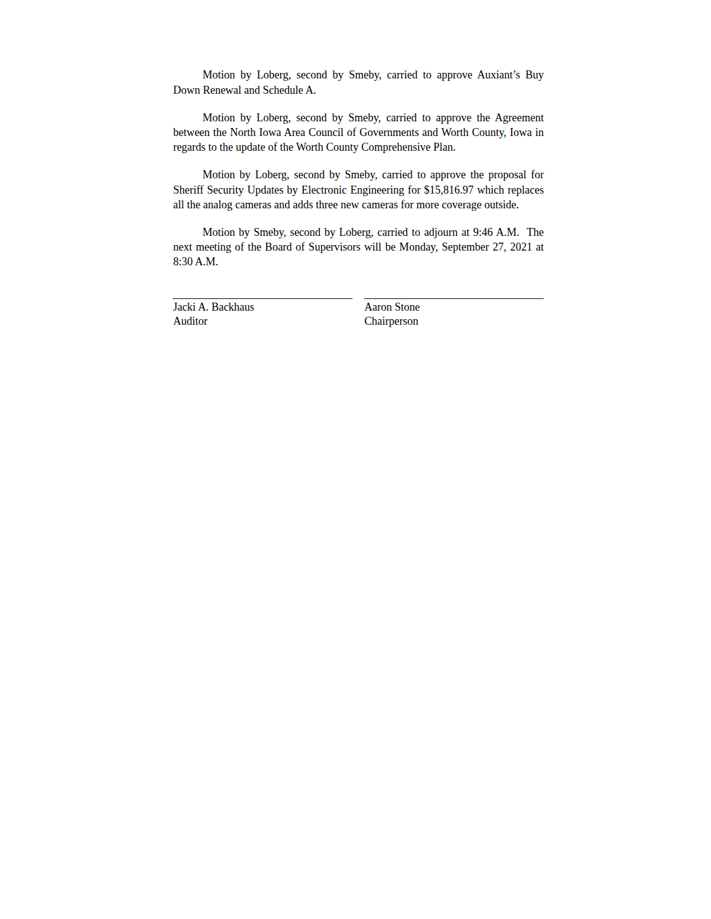Motion by Loberg, second by Smeby, carried to approve Auxiant’s Buy Down Renewal and Schedule A.
Motion by Loberg, second by Smeby, carried to approve the Agreement between the North Iowa Area Council of Governments and Worth County, Iowa in regards to the update of the Worth County Comprehensive Plan.
Motion by Loberg, second by Smeby, carried to approve the proposal for Sheriff Security Updates by Electronic Engineering for $15,816.97 which replaces all the analog cameras and adds three new cameras for more coverage outside.
Motion by Smeby, second by Loberg, carried to adjourn at 9:46 A.M. The next meeting of the Board of Supervisors will be Monday, September 27, 2021 at 8:30 A.M.
| Jacki A. Backhaus Auditor | | Aaron Stone Chairperson |